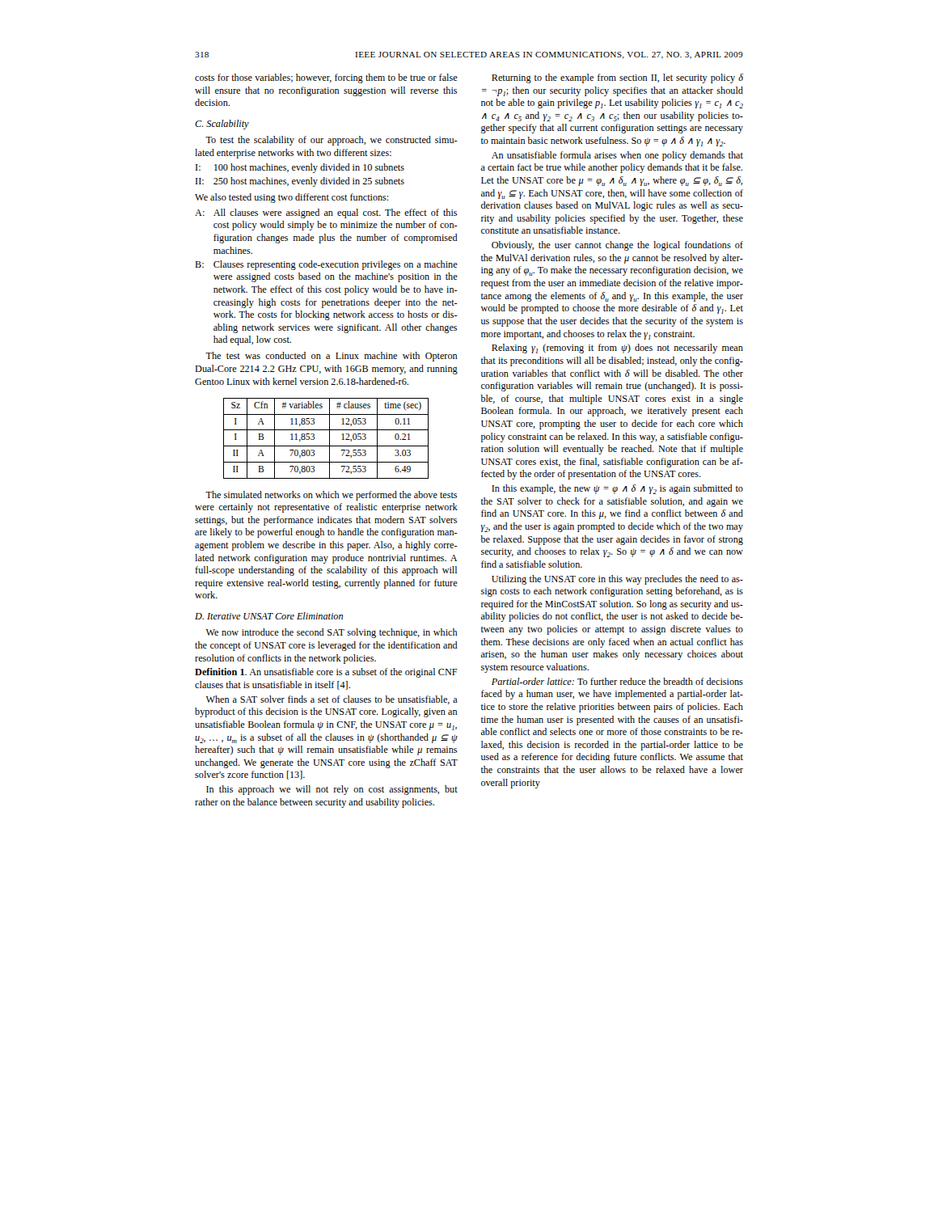318 IEEE Journal on Selected Areas in Communications, Vol. 27, No. 3, April 2009
costs for those variables; however, forcing them to be true or false will ensure that no reconfiguration suggestion will reverse this decision.
C. Scalability
To test the scalability of our approach, we constructed simulated enterprise networks with two different sizes:
I: 100 host machines, evenly divided in 10 subnets
II: 250 host machines, evenly divided in 25 subnets
We also tested using two different cost functions:
A: All clauses were assigned an equal cost. The effect of this cost policy would simply be to minimize the number of configuration changes made plus the number of compromised machines.
B: Clauses representing code-execution privileges on a machine were assigned costs based on the machine's position in the network. The effect of this cost policy would be to have increasingly high costs for penetrations deeper into the network. The costs for blocking network access to hosts or disabling network services were significant. All other changes had equal, low cost.
The test was conducted on a Linux machine with Opteron Dual-Core 2214 2.2 GHz CPU, with 16GB memory, and running Gentoo Linux with kernel version 2.6.18-hardened-r6.
| Sz | Cfn | # variables | # clauses | time (sec) |
| --- | --- | --- | --- | --- |
| I | A | 11,853 | 12,053 | 0.11 |
| I | B | 11,853 | 12,053 | 0.21 |
| II | A | 70,803 | 72,553 | 3.03 |
| II | B | 70,803 | 72,553 | 6.49 |
The simulated networks on which we performed the above tests were certainly not representative of realistic enterprise network settings, but the performance indicates that modern SAT solvers are likely to be powerful enough to handle the configuration management problem we describe in this paper. Also, a highly correlated network configuration may produce nontrivial runtimes. A full-scope understanding of the scalability of this approach will require extensive real-world testing, currently planned for future work.
D. Iterative UNSAT Core Elimination
We now introduce the second SAT solving technique, in which the concept of UNSAT core is leveraged for the identification and resolution of conflicts in the network policies.
Definition 1. An unsatisfiable core is a subset of the original CNF clauses that is unsatisfiable in itself [4].
When a SAT solver finds a set of clauses to be unsatisfiable, a byproduct of this decision is the UNSAT core. Logically, given an unsatisfiable Boolean formula ψ in CNF, the UNSAT core μ = u1, u2, … , um is a subset of all the clauses in ψ (shorthanded μ ⊆ ψ hereafter) such that ψ will remain unsatisfiable while μ remains unchanged. We generate the UNSAT core using the zChaff SAT solver's zcore function [13].
In this approach we will not rely on cost assignments, but rather on the balance between security and usability policies.
Returning to the example from section II, let security policy δ = ¬p1; then our security policy specifies that an attacker should not be able to gain privilege p1. Let usability policies γ1 = c1 ∧ c2 ∧ c4 ∧ c5 and γ2 = c2 ∧ c3 ∧ c5; then our usability policies together specify that all current configuration settings are necessary to maintain basic network usefulness. So ψ = φ ∧ δ ∧ γ1 ∧ γ2.
An unsatisfiable formula arises when one policy demands that a certain fact be true while another policy demands that it be false. Let the UNSAT core be μ = φu ∧ δu ∧ γu, where φu ⊆ φ, δu ⊆ δ, and γu ⊆ γ. Each UNSAT core, then, will have some collection of derivation clauses based on MulVAL logic rules as well as security and usability policies specified by the user. Together, these constitute an unsatisfiable instance.
Obviously, the user cannot change the logical foundations of the MulVAl derivation rules, so the μ cannot be resolved by altering any of φu. To make the necessary reconfiguration decision, we request from the user an immediate decision of the relative importance among the elements of δu and γu. In this example, the user would be prompted to choose the more desirable of δ and γ1. Let us suppose that the user decides that the security of the system is more important, and chooses to relax the γ1 constraint.
Relaxing γ1 (removing it from ψ) does not necessarily mean that its preconditions will all be disabled; instead, only the configuration variables that conflict with δ will be disabled. The other configuration variables will remain true (unchanged). It is possible, of course, that multiple UNSAT cores exist in a single Boolean formula. In our approach, we iteratively present each UNSAT core, prompting the user to decide for each core which policy constraint can be relaxed. In this way, a satisfiable configuration solution will eventually be reached. Note that if multiple UNSAT cores exist, the final, satisfiable configuration can be affected by the order of presentation of the UNSAT cores.
In this example, the new ψ = φ ∧ δ ∧ γ2 is again submitted to the SAT solver to check for a satisfiable solution, and again we find an UNSAT core. In this μ, we find a conflict between δ and γ2, and the user is again prompted to decide which of the two may be relaxed. Suppose that the user again decides in favor of strong security, and chooses to relax γ2. So ψ = φ ∧ δ and we can now find a satisfiable solution.
Utilizing the UNSAT core in this way precludes the need to assign costs to each network configuration setting beforehand, as is required for the MinCostSAT solution. So long as security and usability policies do not conflict, the user is not asked to decide between any two policies or attempt to assign discrete values to them. These decisions are only faced when an actual conflict has arisen, so the human user makes only necessary choices about system resource valuations.
Partial-order lattice: To further reduce the breadth of decisions faced by a human user, we have implemented a partial-order lattice to store the relative priorities between pairs of policies. Each time the human user is presented with the causes of an unsatisfiable conflict and selects one or more of those constraints to be relaxed, this decision is recorded in the partial-order lattice to be used as a reference for deciding future conflicts. We assume that the constraints that the user allows to be relaxed have a lower overall priority